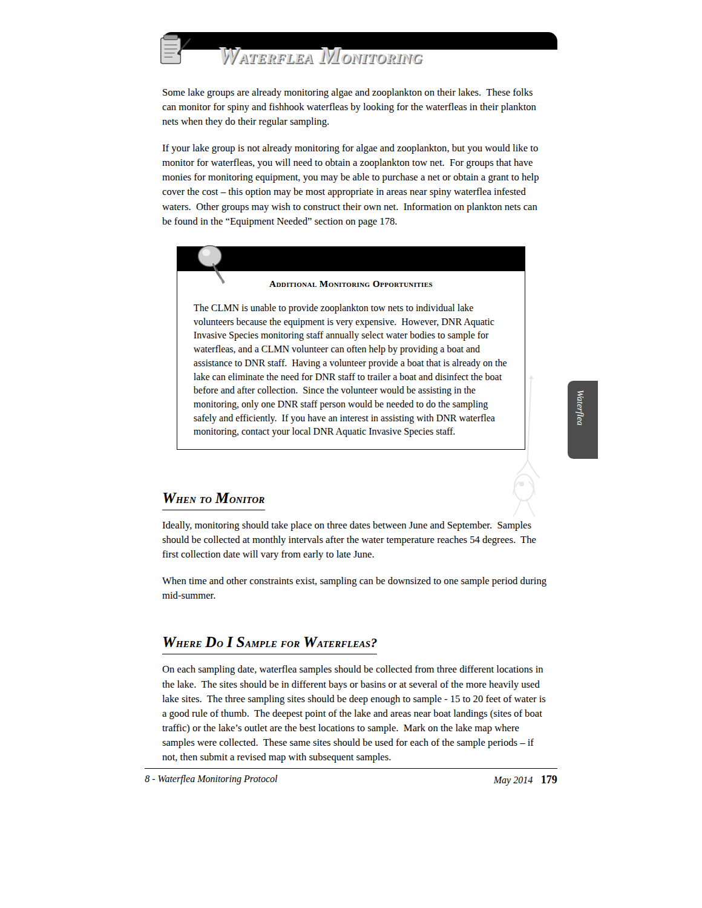Waterflea Monitoring
Some lake groups are already monitoring algae and zooplankton on their lakes. These folks can monitor for spiny and fishhook waterfleas by looking for the waterfleas in their plankton nets when they do their regular sampling.
If your lake group is not already monitoring for algae and zooplankton, but you would like to monitor for waterfleas, you will need to obtain a zooplankton tow net. For groups that have monies for monitoring equipment, you may be able to purchase a net or obtain a grant to help cover the cost – this option may be most appropriate in areas near spiny waterflea infested waters. Other groups may wish to construct their own net. Information on plankton nets can be found in the “Equipment Needed” section on page 178.
Additional Monitoring Opportunities
The CLMN is unable to provide zooplankton tow nets to individual lake volunteers because the equipment is very expensive. However, DNR Aquatic Invasive Species monitoring staff annually select water bodies to sample for waterfleas, and a CLMN volunteer can often help by providing a boat and assistance to DNR staff. Having a volunteer provide a boat that is already on the lake can eliminate the need for DNR staff to trailer a boat and disinfect the boat before and after collection. Since the volunteer would be assisting in the monitoring, only one DNR staff person would be needed to do the sampling safely and efficiently. If you have an interest in assisting with DNR waterflea monitoring, contact your local DNR Aquatic Invasive Species staff.
When to Monitor
Ideally, monitoring should take place on three dates between June and September. Samples should be collected at monthly intervals after the water temperature reaches 54 degrees. The first collection date will vary from early to late June.
When time and other constraints exist, sampling can be downsized to one sample period during mid-summer.
Where Do I Sample for Waterfleas?
On each sampling date, waterflea samples should be collected from three different locations in the lake. The sites should be in different bays or basins or at several of the more heavily used lake sites. The three sampling sites should be deep enough to sample - 15 to 20 feet of water is a good rule of thumb. The deepest point of the lake and areas near boat landings (sites of boat traffic) or the lake’s outlet are the best locations to sample. Mark on the lake map where samples were collected. These same sites should be used for each of the sample periods – if not, then submit a revised map with subsequent samples.
Waterflea
8 - Waterflea Monitoring Protocol
May 2014 179